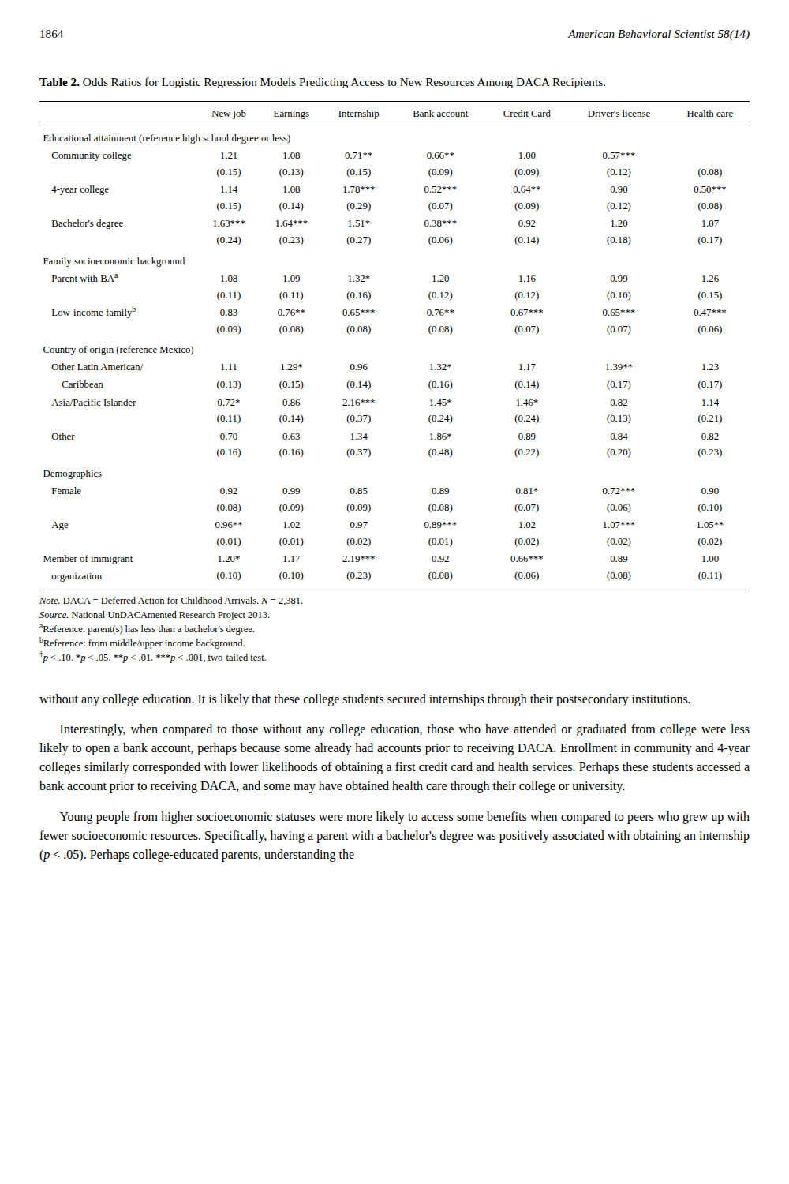1864 American Behavioral Scientist 58(14)
Table 2. Odds Ratios for Logistic Regression Models Predicting Access to New Resources Among DACA Recipients.
| | New job | Earnings | Internship | Bank account | Credit Card | Driver's license | Health care |
| --- | --- | --- | --- | --- | --- | --- | --- |
| Educational attainment (reference high school degree or less) |
| Community college | 1.21 | 1.08 | 0.71** | 0.66** | 1.00 | 0.57*** | |
| | (0.15) | (0.13) | (0.15) | (0.09) | (0.09) | (0.12) | (0.08) |
| 4-year college | 1.14 | 1.08 | 1.78*** | 0.52*** | 0.64** | 0.90 | 0.50*** |
| | (0.15) | (0.14) | (0.29) | (0.07) | (0.09) | (0.12) | (0.08) |
| Bachelor's degree | 1.63*** | 1.64*** | 1.51* | 0.38*** | 0.92 | 1.20 | 1.07 |
| | (0.24) | (0.23) | (0.27) | (0.06) | (0.14) | (0.18) | (0.17) |
| Family socioeconomic background |
| Parent with BA a | 1.08 | 1.09 | 1.32* | 1.20 | 1.16 | 0.99 | 1.26 |
| | (0.11) | (0.11) | (0.16) | (0.12) | (0.12) | (0.10) | (0.15) |
| Low-income family b | 0.83 | 0.76** | 0.65*** | 0.76** | 0.67*** | 0.65*** | 0.47*** |
| | (0.09) | (0.08) | (0.08) | (0.08) | (0.07) | (0.07) | (0.06) |
| Country of origin (reference Mexico) |
| Other Latin American/ | 1.11 | 1.29* | 0.96 | 1.32* | 1.17 | 1.39** | 1.23 |
| Caribbean | (0.13) | (0.15) | (0.14) | (0.16) | (0.14) | (0.17) | (0.17) |
| Asia/Pacific Islander | 0.72* | 0.86 | 2.16*** | 1.45* | 1.46* | 0.82 | 1.14 |
| | (0.11) | (0.14) | (0.37) | (0.24) | (0.24) | (0.13) | (0.21) |
| Other | 0.70 | 0.63 | 1.34 | 1.86* | 0.89 | 0.84 | 0.82 |
| | (0.16) | (0.16) | (0.37) | (0.48) | (0.22) | (0.20) | (0.23) |
| Demographics |
| Female | 0.92 | 0.99 | 0.85 | 0.89 | 0.81* | 0.72*** | 0.90 |
| | (0.08) | (0.09) | (0.09) | (0.08) | (0.07) | (0.06) | (0.10) |
| Age | 0.96** | 1.02 | 0.97 | 0.89*** | 1.02 | 1.07*** | 1.05** |
| | (0.01) | (0.01) | (0.02) | (0.01) | (0.02) | (0.02) | (0.02) |
| Member of immigrant | 1.20* | 1.17 | 2.19*** | 0.92 | 0.66*** | 0.89 | 1.00 |
| organization | (0.10) | (0.10) | (0.23) | (0.08) | (0.06) | (0.08) | (0.11) |
Note. DACA = Deferred Action for Childhood Arrivals. N = 2,381.
Source. National UnDACAmented Research Project 2013.
aReference: parent(s) has less than a bachelor's degree.
bReference: from middle/upper income background.
†p < .10. *p < .05. **p < .01. ***p < .001, two-tailed test.
without any college education. It is likely that these college students secured internships through their postsecondary institutions.
Interestingly, when compared to those without any college education, those who have attended or graduated from college were less likely to open a bank account, perhaps because some already had accounts prior to receiving DACA. Enrollment in community and 4-year colleges similarly corresponded with lower likelihoods of obtaining a first credit card and health services. Perhaps these students accessed a bank account prior to receiving DACA, and some may have obtained health care through their college or university.
Young people from higher socioeconomic statuses were more likely to access some benefits when compared to peers who grew up with fewer socioeconomic resources. Specifically, having a parent with a bachelor's degree was positively associated with obtaining an internship (p < .05). Perhaps college-educated parents, understanding the